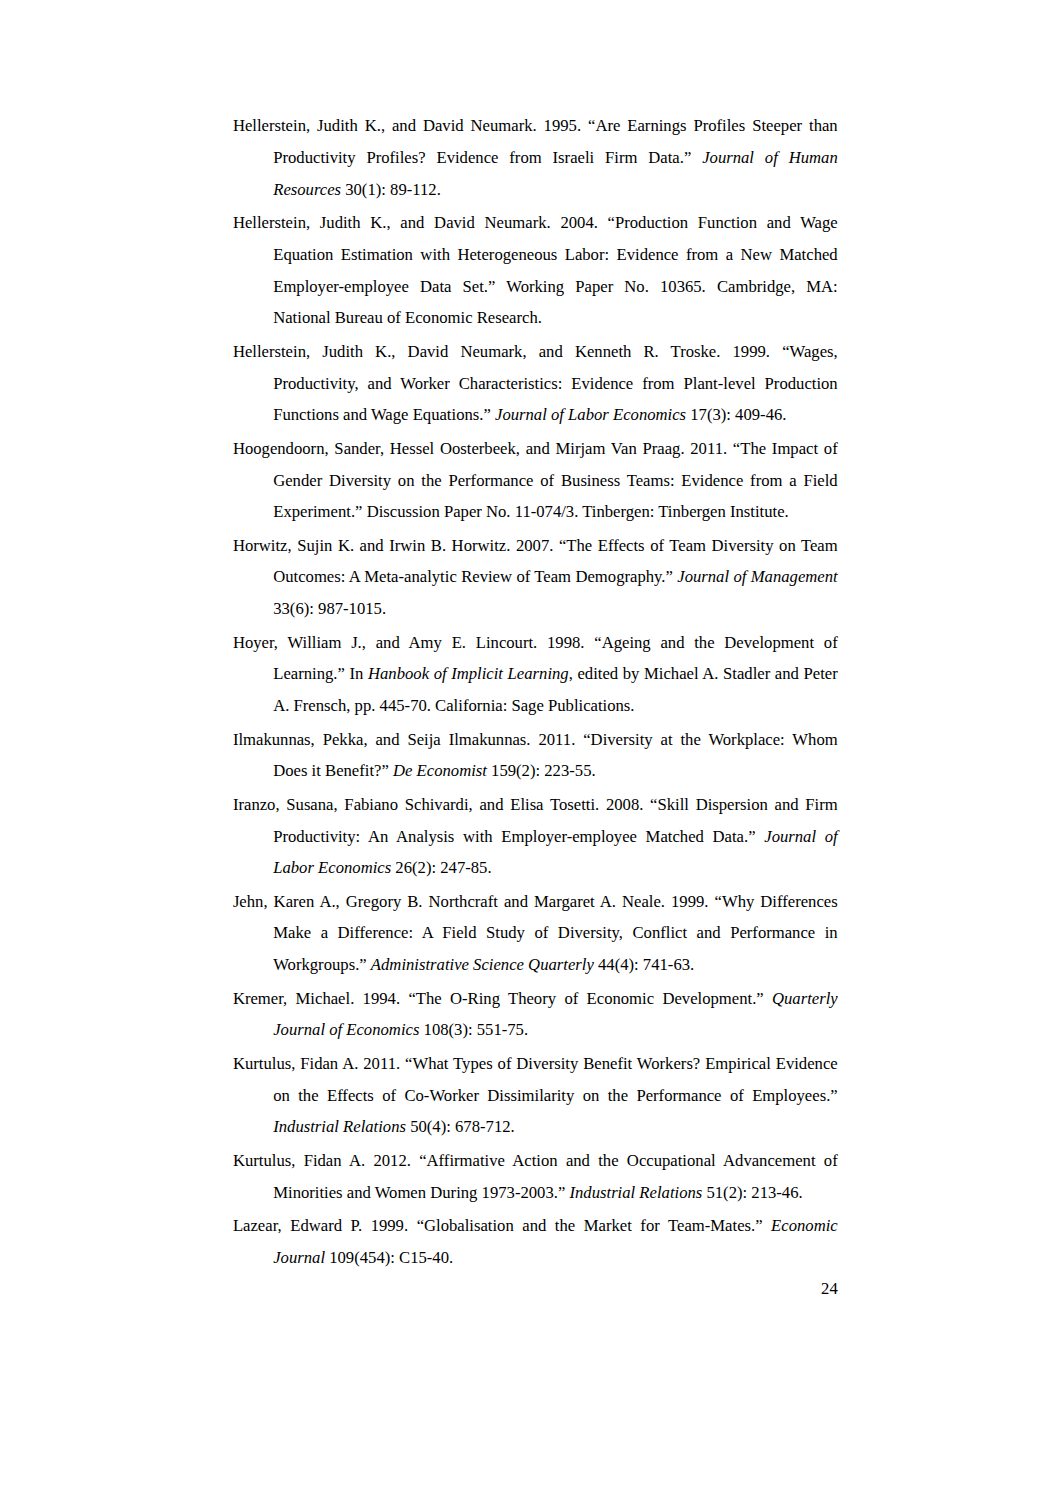Hellerstein, Judith K., and David Neumark. 1995. “Are Earnings Profiles Steeper than Productivity Profiles? Evidence from Israeli Firm Data.” Journal of Human Resources 30(1): 89-112.
Hellerstein, Judith K., and David Neumark. 2004. “Production Function and Wage Equation Estimation with Heterogeneous Labor: Evidence from a New Matched Employer-employee Data Set.” Working Paper No. 10365. Cambridge, MA: National Bureau of Economic Research.
Hellerstein, Judith K., David Neumark, and Kenneth R. Troske. 1999. “Wages, Productivity, and Worker Characteristics: Evidence from Plant-level Production Functions and Wage Equations.” Journal of Labor Economics 17(3): 409-46.
Hoogendoorn, Sander, Hessel Oosterbeek, and Mirjam Van Praag. 2011. “The Impact of Gender Diversity on the Performance of Business Teams: Evidence from a Field Experiment.” Discussion Paper No. 11-074/3. Tinbergen: Tinbergen Institute.
Horwitz, Sujin K. and Irwin B. Horwitz. 2007. “The Effects of Team Diversity on Team Outcomes: A Meta-analytic Review of Team Demography.” Journal of Management 33(6): 987-1015.
Hoyer, William J., and Amy E. Lincourt. 1998. “Ageing and the Development of Learning.” In Hanbook of Implicit Learning, edited by Michael A. Stadler and Peter A. Frensch, pp. 445-70. California: Sage Publications.
Ilmakunnas, Pekka, and Seija Ilmakunnas. 2011. “Diversity at the Workplace: Whom Does it Benefit?” De Economist 159(2): 223-55.
Iranzo, Susana, Fabiano Schivardi, and Elisa Tosetti. 2008. “Skill Dispersion and Firm Productivity: An Analysis with Employer-employee Matched Data.” Journal of Labor Economics 26(2): 247-85.
Jehn, Karen A., Gregory B. Northcraft and Margaret A. Neale. 1999. “Why Differences Make a Difference: A Field Study of Diversity, Conflict and Performance in Workgroups.” Administrative Science Quarterly 44(4): 741-63.
Kremer, Michael. 1994. “The O-Ring Theory of Economic Development.” Quarterly Journal of Economics 108(3): 551-75.
Kurtulus, Fidan A. 2011. “What Types of Diversity Benefit Workers? Empirical Evidence on the Effects of Co-Worker Dissimilarity on the Performance of Employees.” Industrial Relations 50(4): 678-712.
Kurtulus, Fidan A. 2012. “Affirmative Action and the Occupational Advancement of Minorities and Women During 1973-2003.” Industrial Relations 51(2): 213-46.
Lazear, Edward P. 1999. “Globalisation and the Market for Team-Mates.” Economic Journal 109(454): C15-40.
24